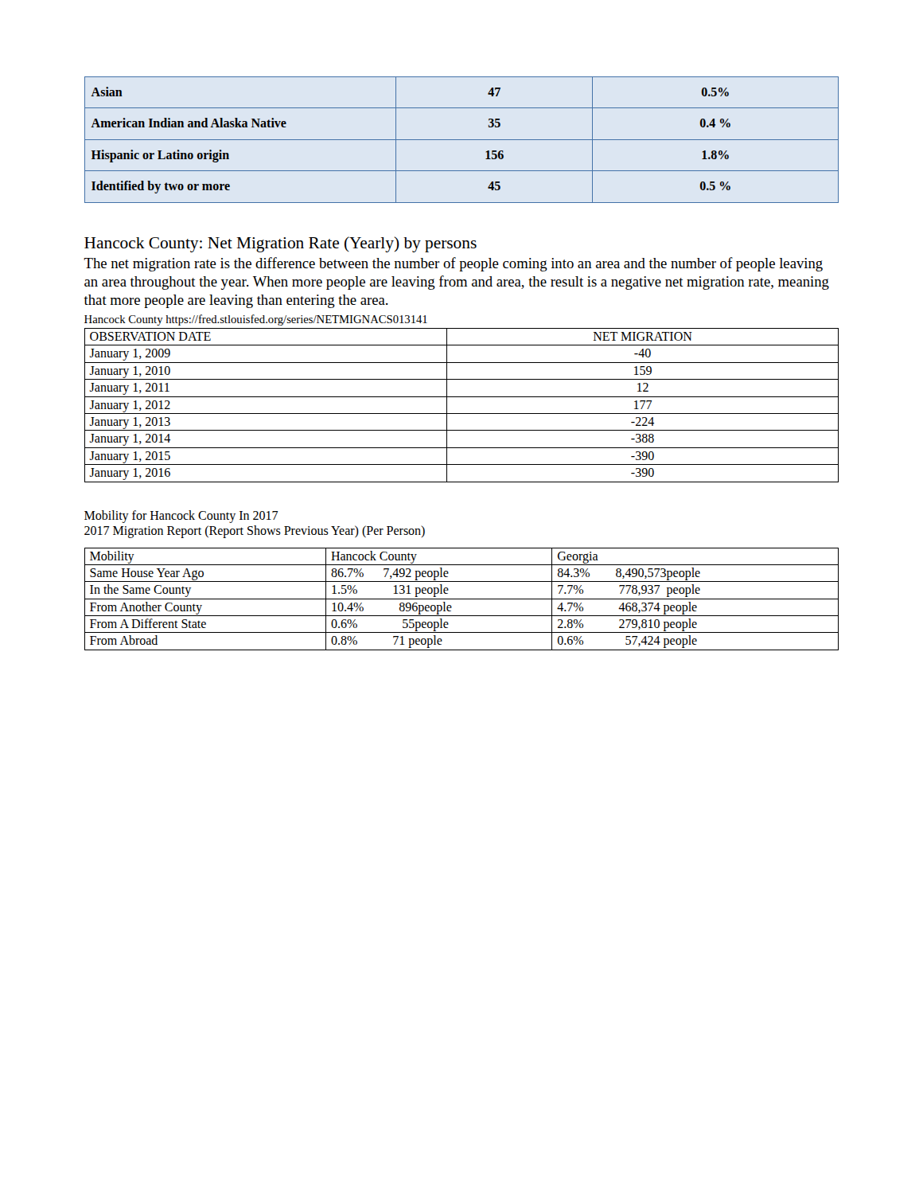| Asian | 47 | 0.5% |
| American Indian and Alaska Native | 35 | 0.4 % |
| Hispanic or Latino origin | 156 | 1.8% |
| Identified by two or more | 45 | 0.5 % |
Hancock County: Net Migration Rate (Yearly) by persons
The net migration rate is the difference between the number of people coming into an area and the number of people leaving an area throughout the year. When more people are leaving from and area, the result is a negative net migration rate, meaning that more people are leaving than entering the area.
Hancock County https://fred.stlouisfed.org/series/NETMIGNACS013141
| OBSERVATION DATE | NET MIGRATION |
| --- | --- |
| January 1, 2009 | -40 |
| January 1, 2010 | 159 |
| January 1, 2011 | 12 |
| January 1, 2012 | 177 |
| January 1, 2013 | -224 |
| January 1, 2014 | -388 |
| January 1, 2015 | -390 |
| January 1, 2016 | -390 |
Mobility for Hancock County In 2017
2017 Migration Report (Report Shows Previous Year) (Per Person)
| Mobility | Hancock County | Georgia |
| --- | --- | --- |
| Same House Year Ago | 86.7% 7,492 people | 84.3% 8,490,573people |
| In the Same County | 1.5% 131 people | 7.7% 778,937 people |
| From Another County | 10.4% 896people | 4.7% 468,374 people |
| From A Different State | 0.6% 55people | 2.8% 279,810 people |
| From Abroad | 0.8% 71 people | 0.6% 57,424 people |